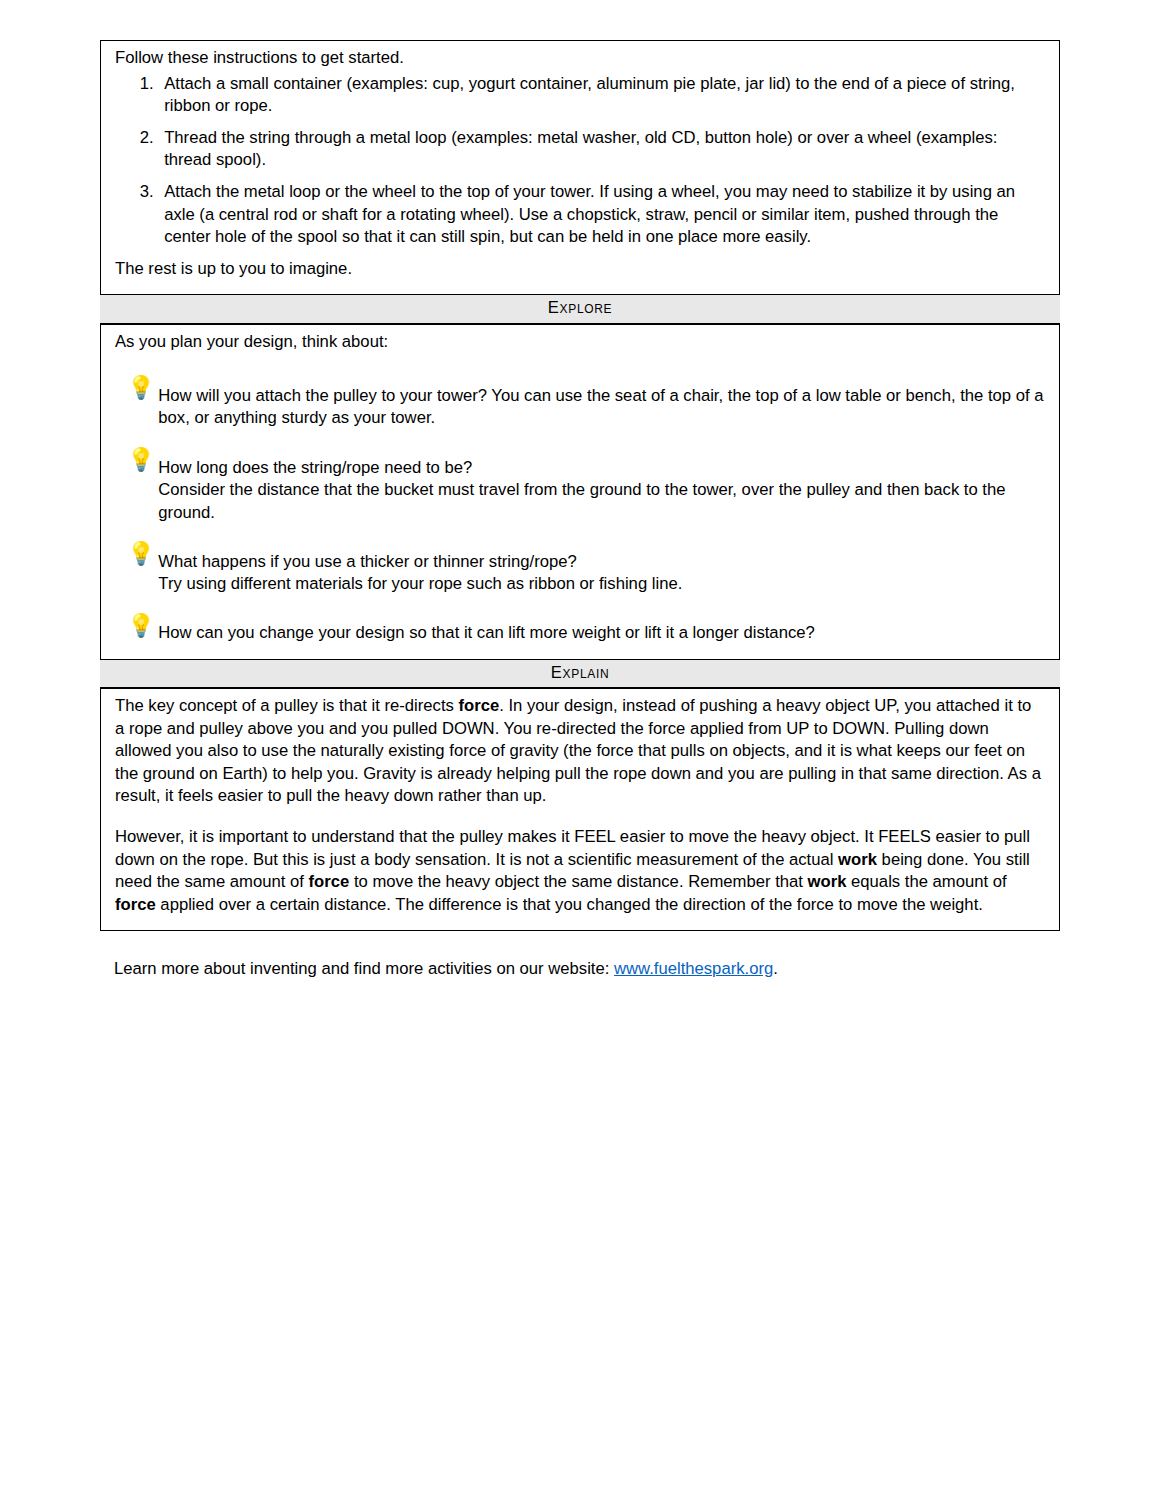Follow these instructions to get started.
Attach a small container (examples: cup, yogurt container, aluminum pie plate, jar lid) to the end of a piece of string, ribbon or rope.
Thread the string through a metal loop (examples: metal washer, old CD, button hole) or over a wheel (examples: thread spool).
Attach the metal loop or the wheel to the top of your tower. If using a wheel, you may need to stabilize it by using an axle (a central rod or shaft for a rotating wheel). Use a chopstick, straw, pencil or similar item, pushed through the center hole of the spool so that it can still spin, but can be held in one place more easily.
The rest is up to you to imagine.
Explore
As you plan your design, think about:
💡
How will you attach the pulley to your tower? You can use the seat of a chair, the top of a low table or bench, the top of a box, or anything sturdy as your tower.
💡
How long does the string/rope need to be?
Consider the distance that the bucket must travel from the ground to the tower, over the pulley and then back to the ground.
💡
What happens if you use a thicker or thinner string/rope?
Try using different materials for your rope such as ribbon or fishing line.
💡
How can you change your design so that it can lift more weight or lift it a longer distance?
Explain
The key concept of a pulley is that it re-directs force. In your design, instead of pushing a heavy object UP, you attached it to a rope and pulley above you and you pulled DOWN. You re-directed the force applied from UP to DOWN. Pulling down allowed you also to use the naturally existing force of gravity (the force that pulls on objects, and it is what keeps our feet on the ground on Earth) to help you. Gravity is already helping pull the rope down and you are pulling in that same direction. As a result, it feels easier to pull the heavy down rather than up.
However, it is important to understand that the pulley makes it FEEL easier to move the heavy object. It FEELS easier to pull down on the rope. But this is just a body sensation. It is not a scientific measurement of the actual work being done. You still need the same amount of force to move the heavy object the same distance. Remember that work equals the amount of force applied over a certain distance. The difference is that you changed the direction of the force to move the weight.
Learn more about inventing and find more activities on our website: www.fuelthespark.org.